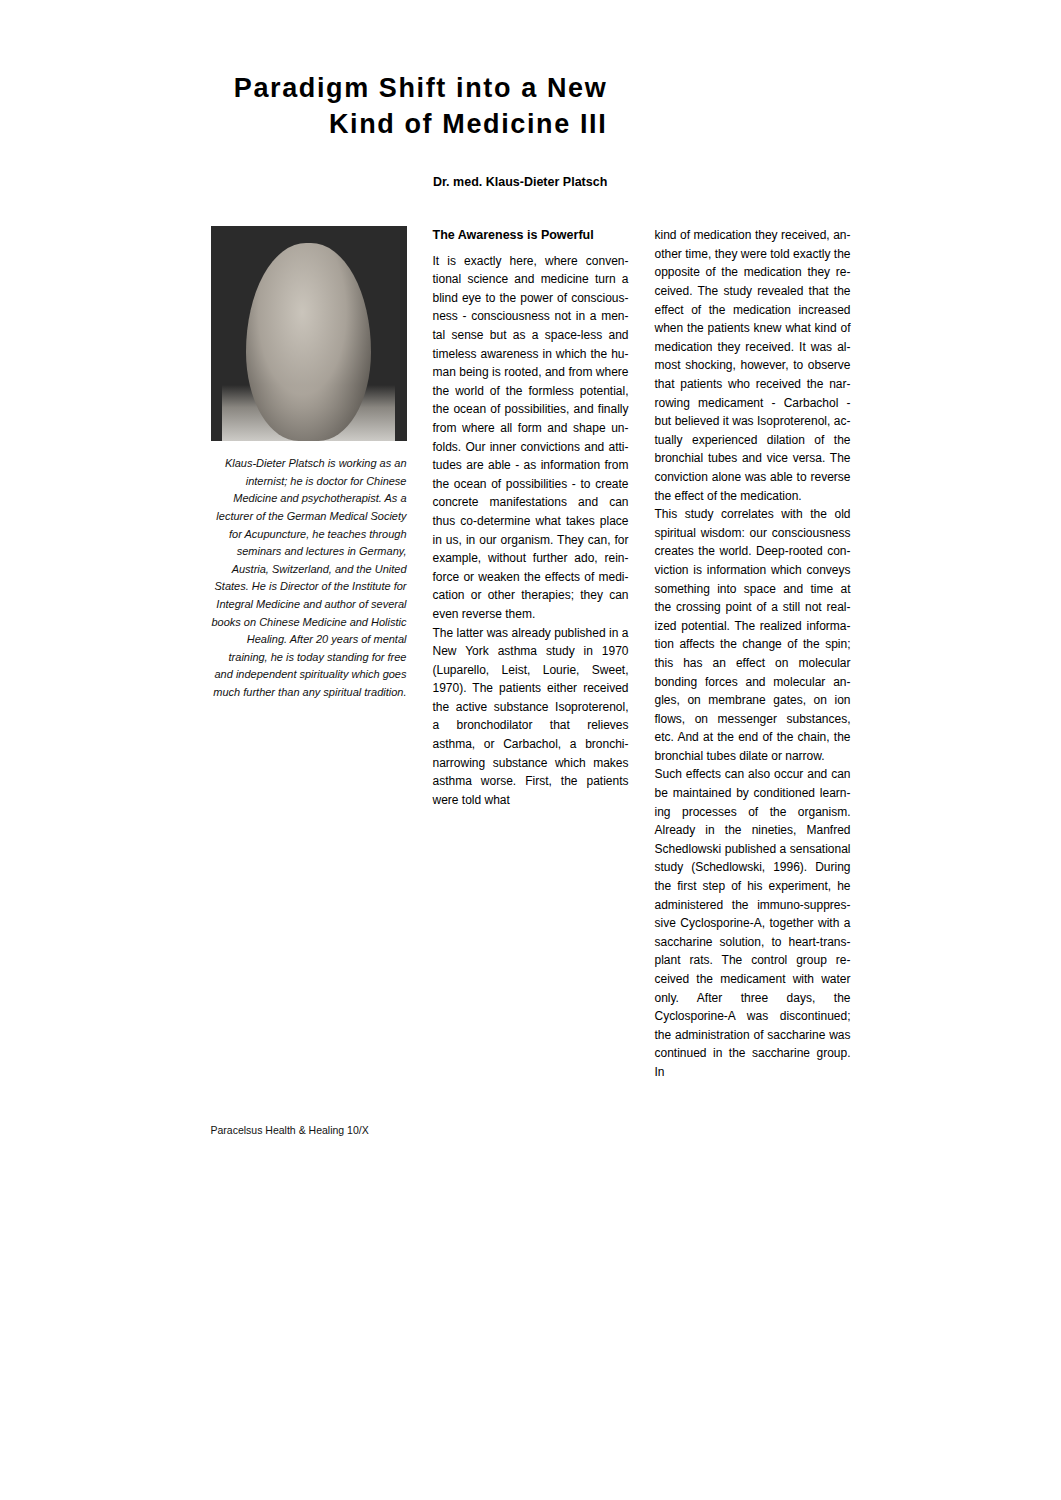Paradigm Shift into a New Kind of Medicine III
Dr. med. Klaus-Dieter Platsch
Klaus-Dieter Platsch is working as an internist; he is doctor for Chinese Medicine and psychotherapist. As a lecturer of the German Medical Society for Acupuncture, he teaches through seminars and lectures in Germany, Austria, Switzerland, and the United States. He is Director of the Institute for Integral Medicine and author of several books on Chinese Medicine and Holistic Healing. After 20 years of mental training, he is today standing for free and independent spirituality which goes much further than any spiritual tradition.
The Awareness is Powerful
It is exactly here, where conventional science and medicine turn a blind eye to the power of consciousness - consciousness not in a mental sense but as a space-less and timeless awareness in which the human being is rooted, and from where the world of the formless potential, the ocean of possibilities, and finally from where all form and shape unfolds. Our inner convictions and attitudes are able - as information from the ocean of possibilities - to create concrete manifestations and can thus co-determine what takes place in us, in our organism. They can, for example, without further ado, reinforce or weaken the effects of medication or other therapies; they can even reverse them.
The latter was already published in a New York asthma study in 1970 (Luparello, Leist, Lourie, Sweet, 1970). The patients either received the active substance Isoproterenol, a bronchodilator that relieves asthma, or Carbachol, a bronchi-narrowing substance which makes asthma worse. First, the patients were told what
kind of medication they received, another time, they were told exactly the opposite of the medication they received. The study revealed that the effect of the medication increased when the patients knew what kind of medication they received. It was almost shocking, however, to observe that patients who received the narrowing medicament - Carbachol - but believed it was Isoproterenol, actually experienced dilation of the bronchial tubes and vice versa. The conviction alone was able to reverse the effect of the medication.
This study correlates with the old spiritual wisdom: our consciousness creates the world. Deep-rooted conviction is information which conveys something into space and time at the crossing point of a still not realized potential. The realized information affects the change of the spin; this has an effect on molecular bonding forces and molecular angles, on membrane gates, on ion flows, on messenger substances, etc. And at the end of the chain, the bronchial tubes dilate or narrow.
Such effects can also occur and can be maintained by conditioned learning processes of the organism. Already in the nineties, Manfred Schedlowski published a sensational study (Schedlowski, 1996). During the first step of his experiment, he administered the immuno-suppressive Cyclosporine-A, together with a saccharine solution, to heart-transplant rats. The control group received the medicament with water only. After three days, the Cyclosporine-A was discontinued; the administration of saccharine was continued in the saccharine group. In
Paracelsus Health & Healing 10/X